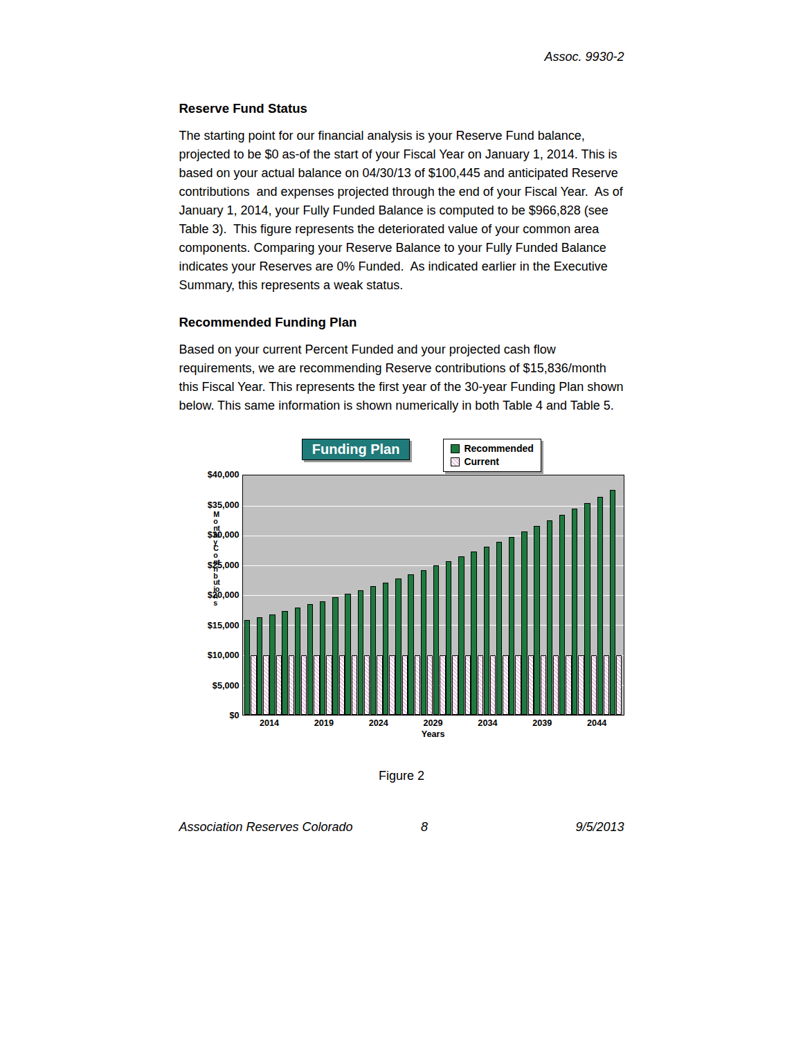Assoc. 9930-2
Reserve Fund Status
The starting point for our financial analysis is your Reserve Fund balance, projected to be $0 as-of the start of your Fiscal Year on January 1, 2014. This is based on your actual balance on 04/30/13 of $100,445 and anticipated Reserve contributions and expenses projected through the end of your Fiscal Year. As of January 1, 2014, your Fully Funded Balance is computed to be $966,828 (see Table 3). This figure represents the deteriorated value of your common area components. Comparing your Reserve Balance to your Fully Funded Balance indicates your Reserves are 0% Funded. As indicated earlier in the Executive Summary, this represents a weak status.
Recommended Funding Plan
Based on your current Percent Funded and your projected cash flow requirements, we are recommending Reserve contributions of $15,836/month this Fiscal Year. This represents the first year of the 30-year Funding Plan shown below. This same information is shown numerically in both Table 4 and Table 5.
Funding Plan
Recommended
Current
$40,000 $35,000 $30,000 $25,000 $20,000 $15,000 $10,000 $5,000 $0
Monthly Contributions
2014 2019 2024 2029 2034 2039 2044
Years
Figure 2
Association Reserves Colorado
8
9/5/2013